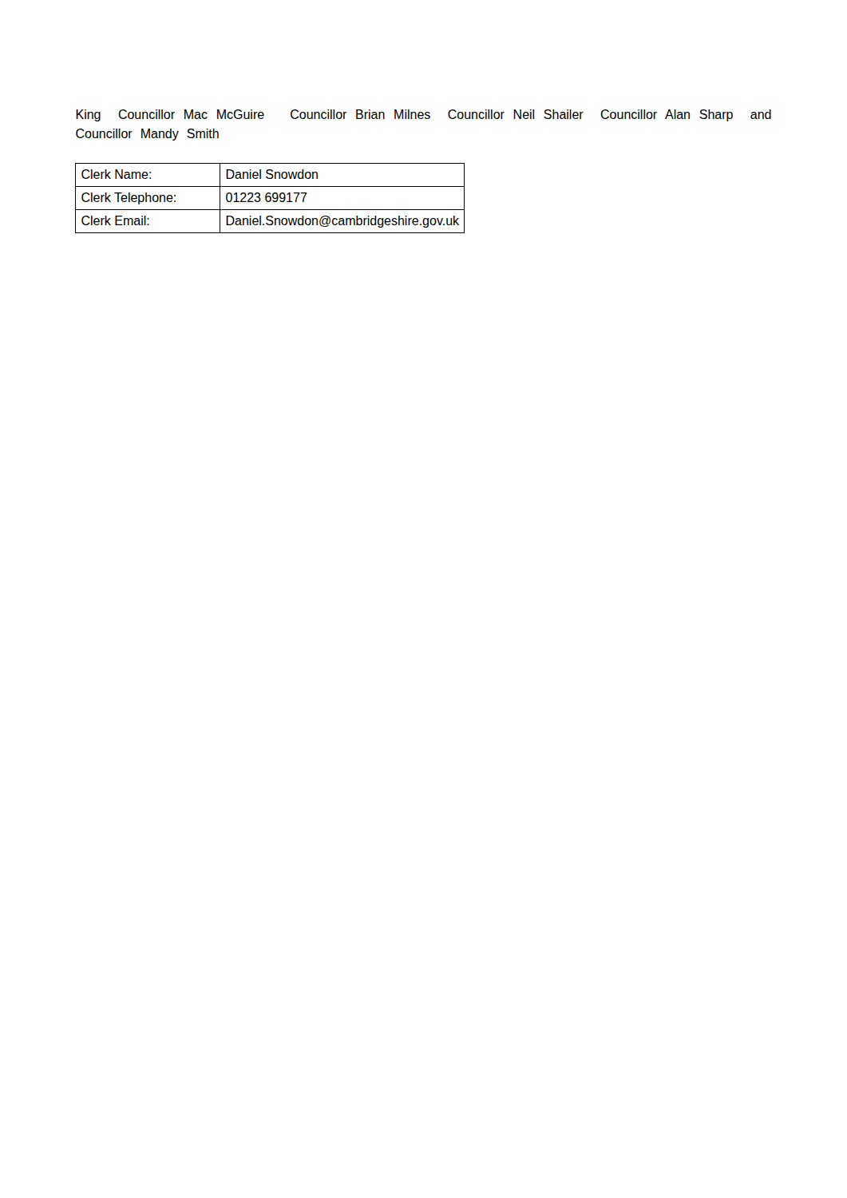King Councillor Mac McGuire Councillor Brian Milnes Councillor Neil Shailer Councillor Alan Sharp and Councillor Mandy Smith
| Clerk Name: | Daniel Snowdon |
| Clerk Telephone: | 01223 699177 |
| Clerk Email: | Daniel.Snowdon@cambridgeshire.gov.uk |